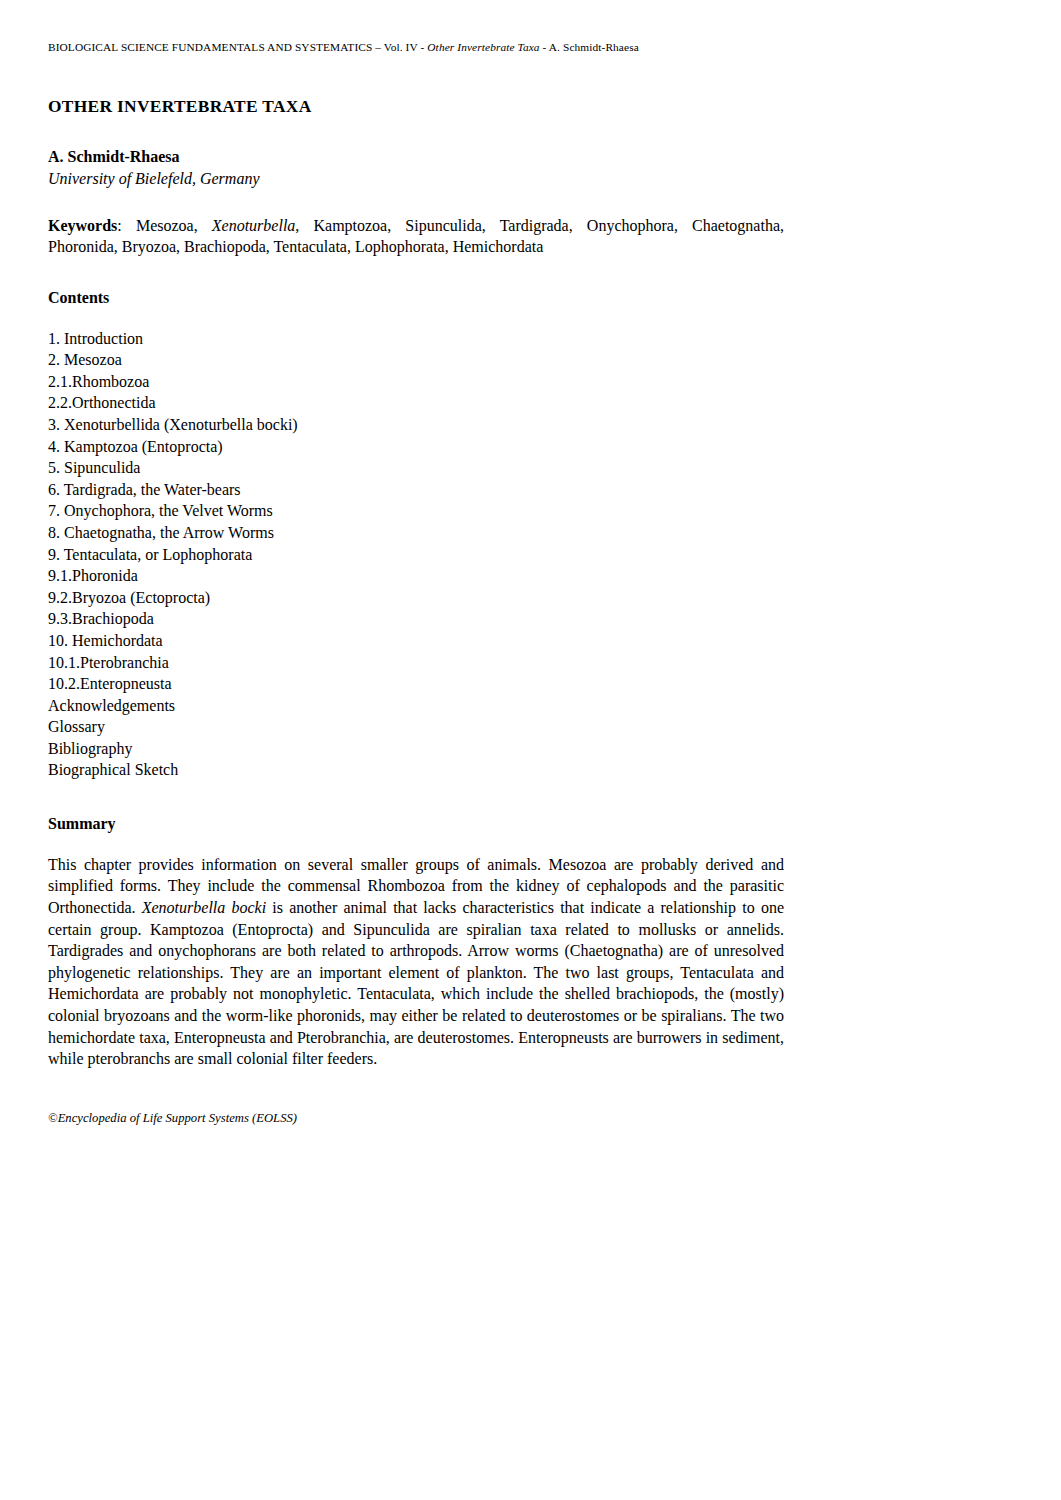BIOLOGICAL SCIENCE FUNDAMENTALS AND SYSTEMATICS – Vol. IV - Other Invertebrate Taxa - A. Schmidt-Rhaesa
OTHER INVERTEBRATE TAXA
A. Schmidt-Rhaesa
University of Bielefeld, Germany
Keywords: Mesozoa, Xenoturbella, Kamptozoa, Sipunculida, Tardigrada, Onychophora, Chaetognatha, Phoronida, Bryozoa, Brachiopoda, Tentaculata, Lophophorata, Hemichordata
Contents
1. Introduction
2. Mesozoa
2.1.Rhombozoa
2.2.Orthonectida
3. Xenoturbellida (Xenoturbella bocki)
4. Kamptozoa (Entoprocta)
5. Sipunculida
6. Tardigrada, the Water-bears
7. Onychophora, the Velvet Worms
8. Chaetognatha, the Arrow Worms
9. Tentaculata, or Lophophorata
9.1.Phoronida
9.2.Bryozoa (Ectoprocta)
9.3.Brachiopoda
10. Hemichordata
10.1.Pterobranchia
10.2.Enteropneusta
Acknowledgements
Glossary
Bibliography
Biographical Sketch
Summary
This chapter provides information on several smaller groups of animals. Mesozoa are probably derived and simplified forms. They include the commensal Rhombozoa from the kidney of cephalopods and the parasitic Orthonectida. Xenoturbella bocki is another animal that lacks characteristics that indicate a relationship to one certain group. Kamptozoa (Entoprocta) and Sipunculida are spiralian taxa related to mollusks or annelids. Tardigrades and onychophorans are both related to arthropods. Arrow worms (Chaetognatha) are of unresolved phylogenetic relationships. They are an important element of plankton. The two last groups, Tentaculata and Hemichordata are probably not monophyletic. Tentaculata, which include the shelled brachiopods, the (mostly) colonial bryozoans and the worm-like phoronids, may either be related to deuterostomes or be spiralians. The two hemichordate taxa, Enteropneusta and Pterobranchia, are deuterostomes. Enteropneusts are burrowers in sediment, while pterobranchs are small colonial filter feeders.
©Encyclopedia of Life Support Systems (EOLSS)